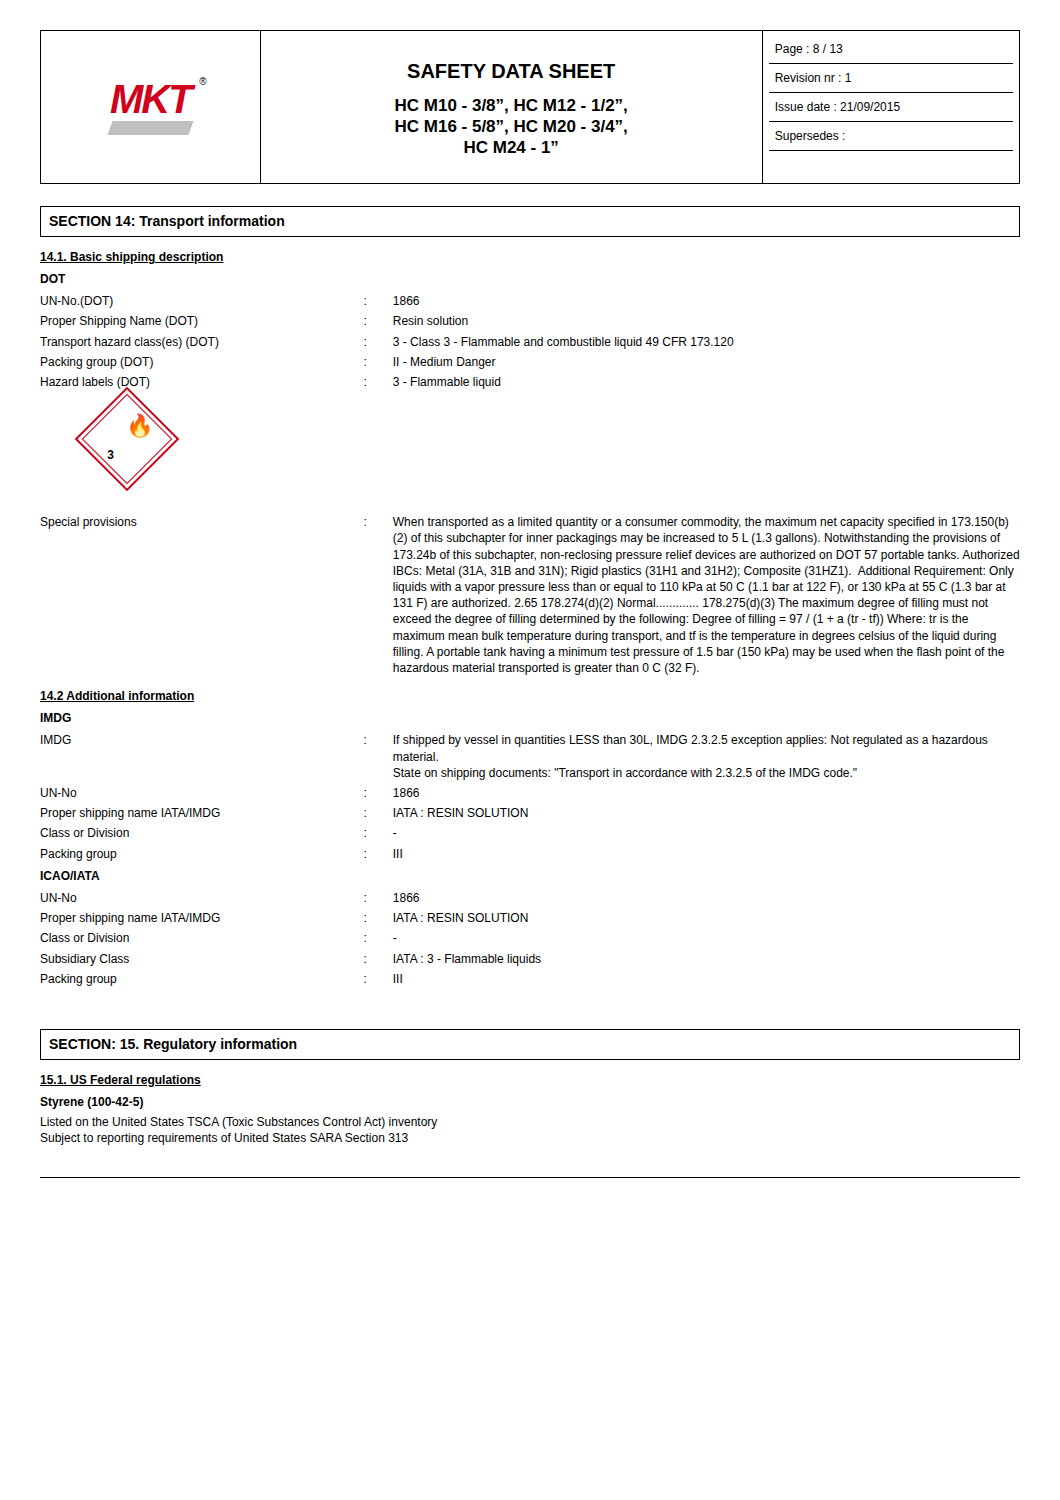| MKT ® | SAFETY DATA SHEET HC M10 - 3/8”, HC M12 - 1/2”, HC M16 - 5/8”, HC M20 - 3/4”, HC M24 - 1” | / Page : 8 / 13 / / Revision nr : 1 / / Issue date : 21/09/2015 / / Supersedes : / |
SECTION 14: Transport information
14.1. Basic shipping description
DOT
| UN-No.(DOT) | : | 1866 |
| Proper Shipping Name (DOT) | : | Resin solution |
| Transport hazard class(es) (DOT) | : | 3 - Class 3 - Flammable and combustible liquid 49 CFR 173.120 |
| Packing group (DOT) | : | II - Medium Danger |
| Hazard labels (DOT) | : | 3 - Flammable liquid |
🔥
3
| Special provisions | : | When transported as a limited quantity or a consumer commodity, the maximum net capacity specified in 173.150(b)(2) of this subchapter for inner packagings may be increased to 5 L (1.3 gallons). Notwithstanding the provisions of 173.24b of this subchapter, non-reclosing pressure relief devices are authorized on DOT 57 portable tanks. Authorized IBCs: Metal (31A, 31B and 31N); Rigid plastics (31H1 and 31H2); Composite (31HZ1). Additional Requirement: Only liquids with a vapor pressure less than or equal to 110 kPa at 50 C (1.1 bar at 122 F), or 130 kPa at 55 C (1.3 bar at 131 F) are authorized. 2.65 178.274(d)(2) Normal............. 178.275(d)(3) The maximum degree of filling must not exceed the degree of filling determined by the following: Degree of filling = 97 / (1 + a (tr - tf)) Where: tr is the maximum mean bulk temperature during transport, and tf is the temperature in degrees celsius of the liquid during filling. A portable tank having a minimum test pressure of 1.5 bar (150 kPa) may be used when the flash point of the hazardous material transported is greater than 0 C (32 F). |
14.2 Additional information
IMDG
| IMDG | : | If shipped by vessel in quantities LESS than 30L, IMDG 2.3.2.5 exception applies: Not regulated as a hazardous material. State on shipping documents: "Transport in accordance with 2.3.2.5 of the IMDG code." |
| UN-No | : | 1866 |
| Proper shipping name IATA/IMDG | : | IATA : RESIN SOLUTION |
| Class or Division | : | - |
| Packing group | : | III |
ICAO/IATA
| UN-No | : | 1866 |
| Proper shipping name IATA/IMDG | : | IATA : RESIN SOLUTION |
| Class or Division | : | - |
| Subsidiary Class | : | IATA : 3 - Flammable liquids |
| Packing group | : | III |
SECTION: 15. Regulatory information
15.1. US Federal regulations
Styrene (100-42-5)
Listed on the United States TSCA (Toxic Substances Control Act) inventory
Subject to reporting requirements of United States SARA Section 313